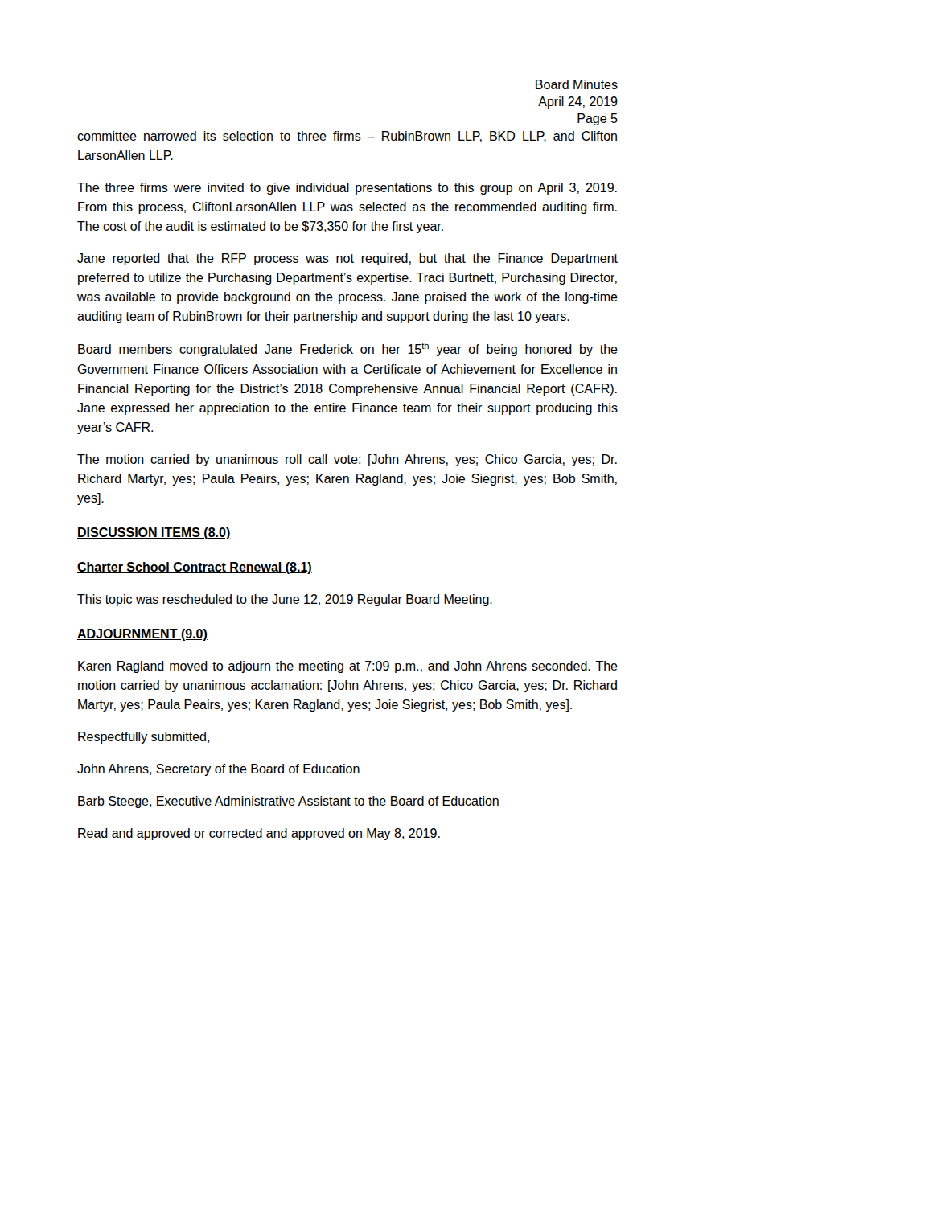Board Minutes
April 24, 2019
Page 5
committee narrowed its selection to three firms – RubinBrown LLP, BKD LLP, and Clifton LarsonAllen LLP.
The three firms were invited to give individual presentations to this group on April 3, 2019. From this process, CliftonLarsonAllen LLP was selected as the recommended auditing firm. The cost of the audit is estimated to be $73,350 for the first year.
Jane reported that the RFP process was not required, but that the Finance Department preferred to utilize the Purchasing Department’s expertise. Traci Burtnett, Purchasing Director, was available to provide background on the process. Jane praised the work of the long-time auditing team of RubinBrown for their partnership and support during the last 10 years.
Board members congratulated Jane Frederick on her 15th year of being honored by the Government Finance Officers Association with a Certificate of Achievement for Excellence in Financial Reporting for the District’s 2018 Comprehensive Annual Financial Report (CAFR). Jane expressed her appreciation to the entire Finance team for their support producing this year’s CAFR.
The motion carried by unanimous roll call vote: [John Ahrens, yes; Chico Garcia, yes; Dr. Richard Martyr, yes; Paula Peairs, yes; Karen Ragland, yes; Joie Siegrist, yes; Bob Smith, yes].
DISCUSSION ITEMS (8.0)
Charter School Contract Renewal (8.1)
This topic was rescheduled to the June 12, 2019 Regular Board Meeting.
ADJOURNMENT (9.0)
Karen Ragland moved to adjourn the meeting at 7:09 p.m., and John Ahrens seconded. The motion carried by unanimous acclamation: [John Ahrens, yes; Chico Garcia, yes; Dr. Richard Martyr, yes; Paula Peairs, yes; Karen Ragland, yes; Joie Siegrist, yes; Bob Smith, yes].
Respectfully submitted,
John Ahrens, Secretary of the Board of Education
Barb Steege, Executive Administrative Assistant to the Board of Education
Read and approved or corrected and approved on May 8, 2019.